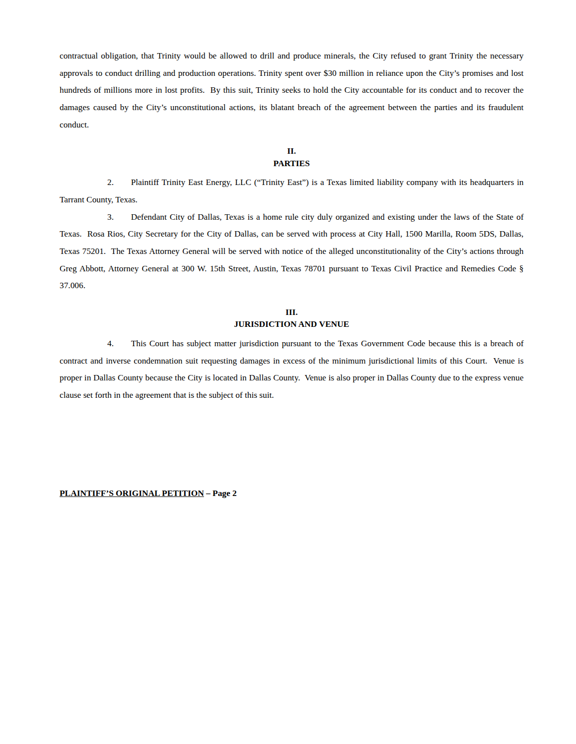contractual obligation, that Trinity would be allowed to drill and produce minerals, the City refused to grant Trinity the necessary approvals to conduct drilling and production operations. Trinity spent over $30 million in reliance upon the City’s promises and lost hundreds of millions more in lost profits. By this suit, Trinity seeks to hold the City accountable for its conduct and to recover the damages caused by the City’s unconstitutional actions, its blatant breach of the agreement between the parties and its fraudulent conduct.
II.
PARTIES
2.  Plaintiff Trinity East Energy, LLC (“Trinity East”) is a Texas limited liability company with its headquarters in Tarrant County, Texas.
3.  Defendant City of Dallas, Texas is a home rule city duly organized and existing under the laws of the State of Texas. Rosa Rios, City Secretary for the City of Dallas, can be served with process at City Hall, 1500 Marilla, Room 5DS, Dallas, Texas 75201. The Texas Attorney General will be served with notice of the alleged unconstitutionality of the City’s actions through Greg Abbott, Attorney General at 300 W. 15th Street, Austin, Texas 78701 pursuant to Texas Civil Practice and Remedies Code § 37.006.
III.
JURISDICTION AND VENUE
4.  This Court has subject matter jurisdiction pursuant to the Texas Government Code because this is a breach of contract and inverse condemnation suit requesting damages in excess of the minimum jurisdictional limits of this Court. Venue is proper in Dallas County because the City is located in Dallas County. Venue is also proper in Dallas County due to the express venue clause set forth in the agreement that is the subject of this suit.
PLAINTIFF’S ORIGINAL PETITION – Page 2